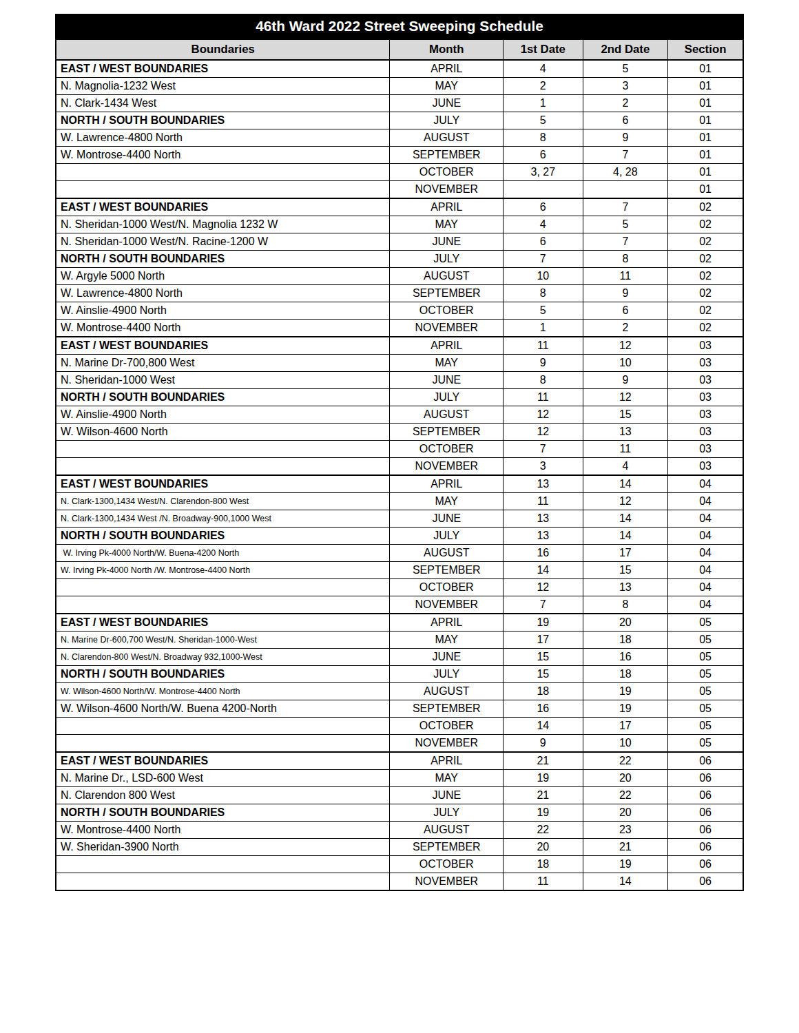46th Ward 2022 Street Sweeping Schedule
| Boundaries | Month | 1st Date | 2nd Date | Section |
| --- | --- | --- | --- | --- |
| EAST / WEST BOUNDARIES | APRIL | 4 | 5 | 01 |
| N. Magnolia-1232 West | MAY | 2 | 3 | 01 |
| N. Clark-1434 West | JUNE | 1 | 2 | 01 |
| NORTH / SOUTH BOUNDARIES | JULY | 5 | 6 | 01 |
| W. Lawrence-4800 North | AUGUST | 8 | 9 | 01 |
| W. Montrose-4400 North | SEPTEMBER | 6 | 7 | 01 |
| | OCTOBER | 3, 27 | 4, 28 | 01 |
| | NOVEMBER | | | 01 |
| EAST / WEST BOUNDARIES | APRIL | 6 | 7 | 02 |
| N. Sheridan-1000 West/N. Magnolia 1232 W | MAY | 4 | 5 | 02 |
| N. Sheridan-1000 West/N. Racine-1200 W | JUNE | 6 | 7 | 02 |
| NORTH / SOUTH BOUNDARIES | JULY | 7 | 8 | 02 |
| W. Argyle 5000 North | AUGUST | 10 | 11 | 02 |
| W. Lawrence-4800 North | SEPTEMBER | 8 | 9 | 02 |
| W. Ainslie-4900 North | OCTOBER | 5 | 6 | 02 |
| W. Montrose-4400 North | NOVEMBER | 1 | 2 | 02 |
| EAST / WEST BOUNDARIES | APRIL | 11 | 12 | 03 |
| N. Marine Dr-700,800 West | MAY | 9 | 10 | 03 |
| N. Sheridan-1000 West | JUNE | 8 | 9 | 03 |
| NORTH / SOUTH BOUNDARIES | JULY | 11 | 12 | 03 |
| W. Ainslie-4900 North | AUGUST | 12 | 15 | 03 |
| W. Wilson-4600 North | SEPTEMBER | 12 | 13 | 03 |
| | OCTOBER | 7 | 11 | 03 |
| | NOVEMBER | 3 | 4 | 03 |
| EAST / WEST BOUNDARIES | APRIL | 13 | 14 | 04 |
| N. Clark-1300,1434 West/N. Clarendon-800 West | MAY | 11 | 12 | 04 |
| N. Clark-1300,1434 West /N. Broadway-900,1000 West | JUNE | 13 | 14 | 04 |
| NORTH / SOUTH BOUNDARIES | JULY | 13 | 14 | 04 |
| W. Irving Pk-4000 North/W. Buena-4200 North | AUGUST | 16 | 17 | 04 |
| W. Irving Pk-4000 North /W. Montrose-4400 North | SEPTEMBER | 14 | 15 | 04 |
| | OCTOBER | 12 | 13 | 04 |
| | NOVEMBER | 7 | 8 | 04 |
| EAST / WEST BOUNDARIES | APRIL | 19 | 20 | 05 |
| N. Marine Dr-600,700 West/N. Sheridan-1000-West | MAY | 17 | 18 | 05 |
| N. Clarendon-800 West/N. Broadway 932,1000-West | JUNE | 15 | 16 | 05 |
| NORTH / SOUTH BOUNDARIES | JULY | 15 | 18 | 05 |
| W. Wilson-4600 North/W. Montrose-4400 North | AUGUST | 18 | 19 | 05 |
| W. Wilson-4600 North/W. Buena 4200-North | SEPTEMBER | 16 | 19 | 05 |
| | OCTOBER | 14 | 17 | 05 |
| | NOVEMBER | 9 | 10 | 05 |
| EAST / WEST BOUNDARIES | APRIL | 21 | 22 | 06 |
| N. Marine Dr., LSD-600 West | MAY | 19 | 20 | 06 |
| N. Clarendon 800 West | JUNE | 21 | 22 | 06 |
| NORTH / SOUTH BOUNDARIES | JULY | 19 | 20 | 06 |
| W. Montrose-4400 North | AUGUST | 22 | 23 | 06 |
| W. Sheridan-3900 North | SEPTEMBER | 20 | 21 | 06 |
| | OCTOBER | 18 | 19 | 06 |
| | NOVEMBER | 11 | 14 | 06 |